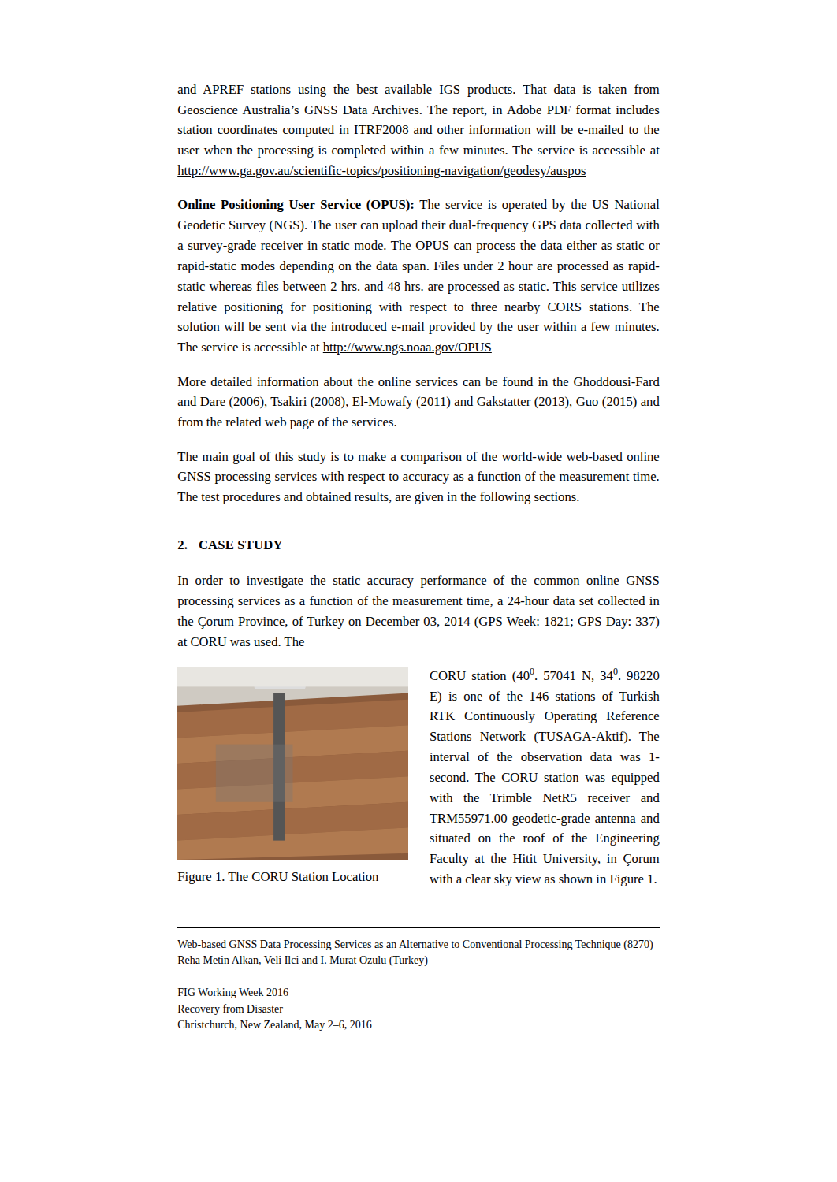and APREF stations using the best available IGS products. That data is taken from Geoscience Australia’s GNSS Data Archives. The report, in Adobe PDF format includes station coordinates computed in ITRF2008 and other information will be e-mailed to the user when the processing is completed within a few minutes. The service is accessible at http://www.ga.gov.au/scientific-topics/positioning-navigation/geodesy/auspos
Online Positioning User Service (OPUS): The service is operated by the US National Geodetic Survey (NGS). The user can upload their dual-frequency GPS data collected with a survey-grade receiver in static mode. The OPUS can process the data either as static or rapid-static modes depending on the data span. Files under 2 hour are processed as rapid-static whereas files between 2 hrs. and 48 hrs. are processed as static. This service utilizes relative positioning for positioning with respect to three nearby CORS stations. The solution will be sent via the introduced e-mail provided by the user within a few minutes. The service is accessible at http://www.ngs.noaa.gov/OPUS
More detailed information about the online services can be found in the Ghoddousi-Fard and Dare (2006), Tsakiri (2008), El-Mowafy (2011) and Gakstatter (2013), Guo (2015) and from the related web page of the services.
The main goal of this study is to make a comparison of the world-wide web-based online GNSS processing services with respect to accuracy as a function of the measurement time. The test procedures and obtained results, are given in the following sections.
2. CASE STUDY
In order to investigate the static accuracy performance of the common online GNSS processing services as a function of the measurement time, a 24-hour data set collected in the Çorum Province, of Turkey on December 03, 2014 (GPS Week: 1821; GPS Day: 337) at CORU was used. The
Figure 1. The CORU Station Location
CORU station (400. 57041 N, 340. 98220 E) is one of the 146 stations of Turkish RTK Continuously Operating Reference Stations Network (TUSAGA-Aktif). The interval of the observation data was 1-second. The CORU station was equipped with the Trimble NetR5 receiver and TRM55971.00 geodetic-grade antenna and situated on the roof of the Engineering Faculty at the Hitit University, in Çorum with a clear sky view as shown in Figure 1.
Web-based GNSS Data Processing Services as an Alternative to Conventional Processing Technique (8270)
Reha Metin Alkan, Veli Ilci and I. Murat Ozulu (Turkey)
FIG Working Week 2016
Recovery from Disaster
Christchurch, New Zealand, May 2–6, 2016